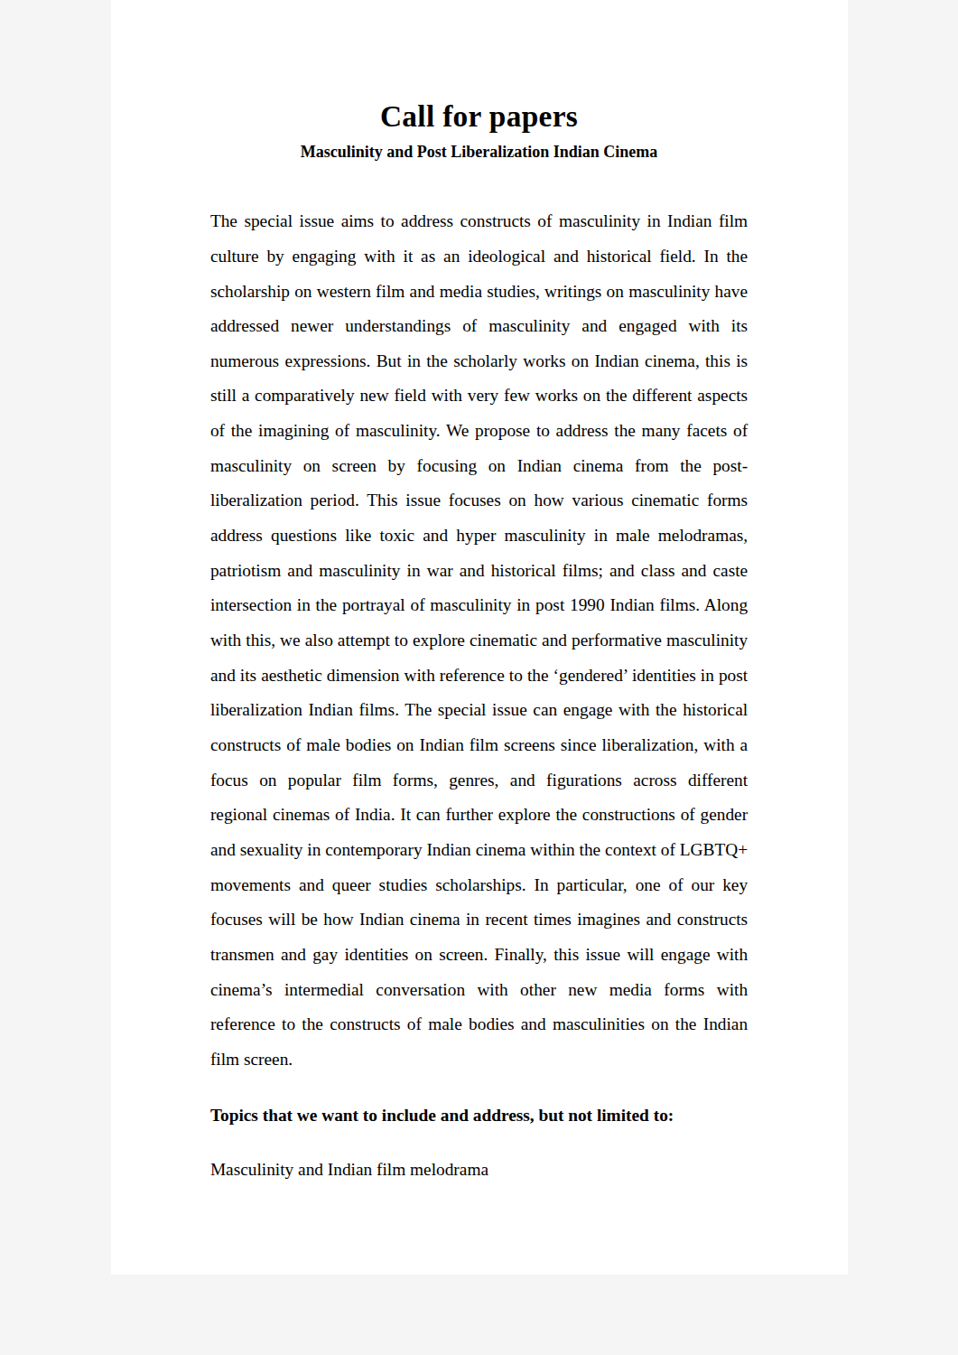Call for papers
Masculinity and Post Liberalization Indian Cinema
The special issue aims to address constructs of masculinity in Indian film culture by engaging with it as an ideological and historical field. In the scholarship on western film and media studies, writings on masculinity have addressed newer understandings of masculinity and engaged with its numerous expressions. But in the scholarly works on Indian cinema, this is still a comparatively new field with very few works on the different aspects of the imagining of masculinity. We propose to address the many facets of masculinity on screen by focusing on Indian cinema from the post-liberalization period. This issue focuses on how various cinematic forms address questions like toxic and hyper masculinity in male melodramas, patriotism and masculinity in war and historical films; and class and caste intersection in the portrayal of masculinity in post 1990 Indian films. Along with this, we also attempt to explore cinematic and performative masculinity and its aesthetic dimension with reference to the ‘gendered’ identities in post liberalization Indian films. The special issue can engage with the historical constructs of male bodies on Indian film screens since liberalization, with a focus on popular film forms, genres, and figurations across different regional cinemas of India. It can further explore the constructions of gender and sexuality in contemporary Indian cinema within the context of LGBTQ+ movements and queer studies scholarships. In particular, one of our key focuses will be how Indian cinema in recent times imagines and constructs transmen and gay identities on screen. Finally, this issue will engage with cinema’s intermedial conversation with other new media forms with reference to the constructs of male bodies and masculinities on the Indian film screen.
Topics that we want to include and address, but not limited to:
Masculinity and Indian film melodrama